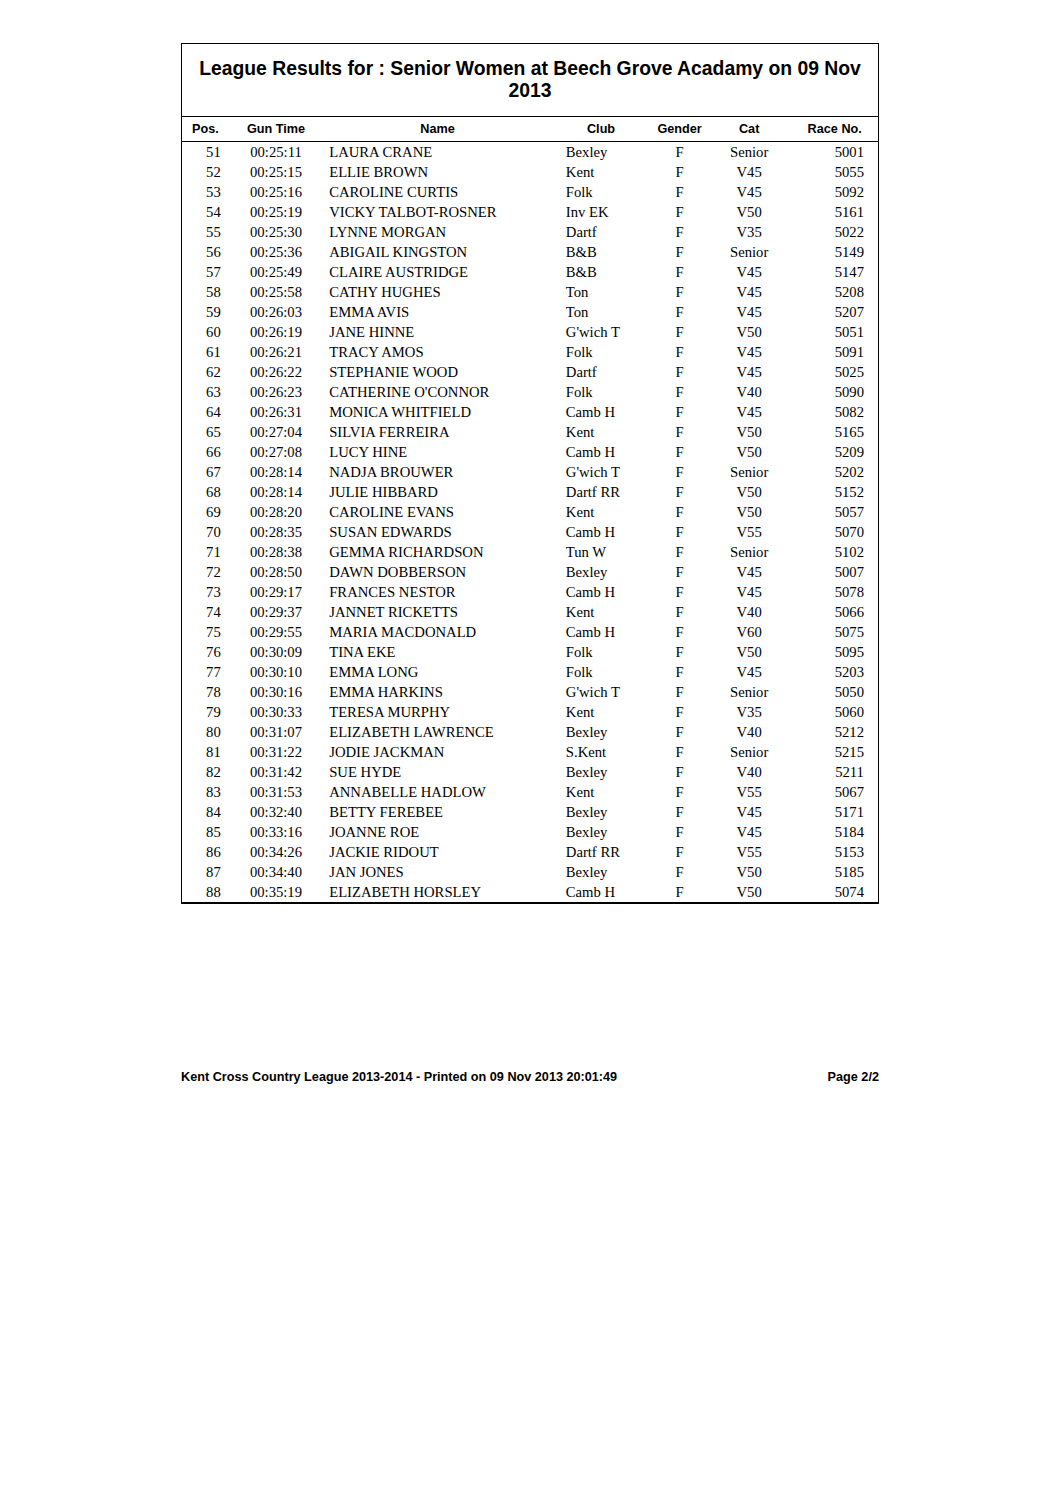League Results for : Senior Women at Beech Grove Acadamy on 09 Nov 2013
| Pos. | Gun Time | Name | Club | Gender | Cat | Race No. |
| --- | --- | --- | --- | --- | --- | --- |
| 51 | 00:25:11 | LAURA CRANE | Bexley | F | Senior | 5001 |
| 52 | 00:25:15 | ELLIE BROWN | Kent | F | V45 | 5055 |
| 53 | 00:25:16 | CAROLINE CURTIS | Folk | F | V45 | 5092 |
| 54 | 00:25:19 | VICKY TALBOT-ROSNER | Inv EK | F | V50 | 5161 |
| 55 | 00:25:30 | LYNNE MORGAN | Dartf | F | V35 | 5022 |
| 56 | 00:25:36 | ABIGAIL KINGSTON | B&B | F | Senior | 5149 |
| 57 | 00:25:49 | CLAIRE AUSTRIDGE | B&B | F | V45 | 5147 |
| 58 | 00:25:58 | CATHY HUGHES | Ton | F | V45 | 5208 |
| 59 | 00:26:03 | EMMA AVIS | Ton | F | V45 | 5207 |
| 60 | 00:26:19 | JANE HINNE | G'wich T | F | V50 | 5051 |
| 61 | 00:26:21 | TRACY AMOS | Folk | F | V45 | 5091 |
| 62 | 00:26:22 | STEPHANIE WOOD | Dartf | F | V45 | 5025 |
| 63 | 00:26:23 | CATHERINE O'CONNOR | Folk | F | V40 | 5090 |
| 64 | 00:26:31 | MONICA WHITFIELD | Camb H | F | V45 | 5082 |
| 65 | 00:27:04 | SILVIA FERREIRA | Kent | F | V50 | 5165 |
| 66 | 00:27:08 | LUCY HINE | Camb H | F | V50 | 5209 |
| 67 | 00:28:14 | NADJA BROUWER | G'wich T | F | Senior | 5202 |
| 68 | 00:28:14 | JULIE HIBBARD | Dartf RR | F | V50 | 5152 |
| 69 | 00:28:20 | CAROLINE EVANS | Kent | F | V50 | 5057 |
| 70 | 00:28:35 | SUSAN EDWARDS | Camb H | F | V55 | 5070 |
| 71 | 00:28:38 | GEMMA RICHARDSON | Tun W | F | Senior | 5102 |
| 72 | 00:28:50 | DAWN DOBBERSON | Bexley | F | V45 | 5007 |
| 73 | 00:29:17 | FRANCES NESTOR | Camb H | F | V45 | 5078 |
| 74 | 00:29:37 | JANNET RICKETTS | Kent | F | V40 | 5066 |
| 75 | 00:29:55 | MARIA MACDONALD | Camb H | F | V60 | 5075 |
| 76 | 00:30:09 | TINA EKE | Folk | F | V50 | 5095 |
| 77 | 00:30:10 | EMMA LONG | Folk | F | V45 | 5203 |
| 78 | 00:30:16 | EMMA HARKINS | G'wich T | F | Senior | 5050 |
| 79 | 00:30:33 | TERESA MURPHY | Kent | F | V35 | 5060 |
| 80 | 00:31:07 | ELIZABETH LAWRENCE | Bexley | F | V40 | 5212 |
| 81 | 00:31:22 | JODIE JACKMAN | S.Kent | F | Senior | 5215 |
| 82 | 00:31:42 | SUE HYDE | Bexley | F | V40 | 5211 |
| 83 | 00:31:53 | ANNABELLE HADLOW | Kent | F | V55 | 5067 |
| 84 | 00:32:40 | BETTY FEREBEE | Bexley | F | V45 | 5171 |
| 85 | 00:33:16 | JOANNE ROE | Bexley | F | V45 | 5184 |
| 86 | 00:34:26 | JACKIE RIDOUT | Dartf RR | F | V55 | 5153 |
| 87 | 00:34:40 | JAN JONES | Bexley | F | V50 | 5185 |
| 88 | 00:35:19 | ELIZABETH HORSLEY | Camb H | F | V50 | 5074 |
Kent Cross Country League 2013-2014 - Printed on 09 Nov 2013 20:01:49 Page 2/2